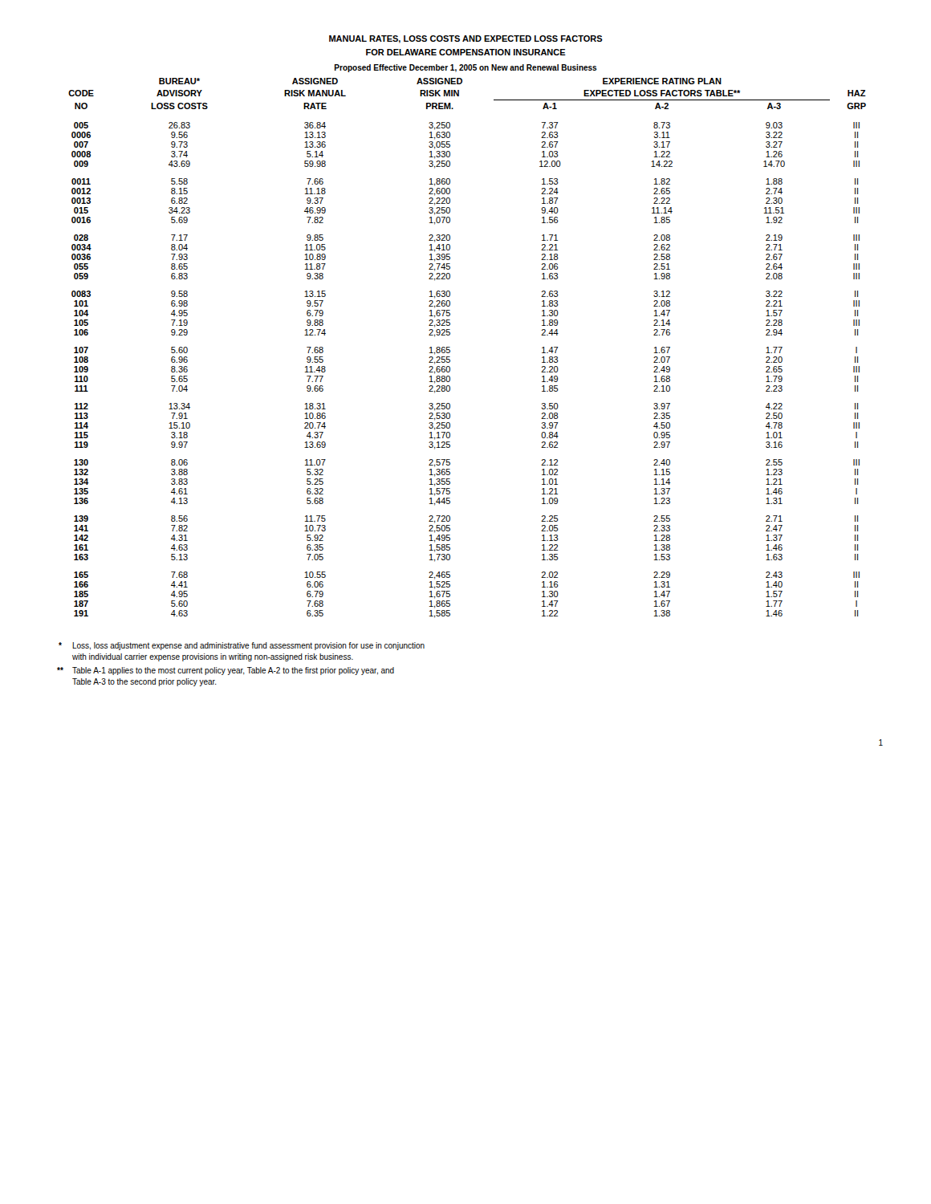MANUAL RATES, LOSS COSTS AND EXPECTED LOSS FACTORS
FOR DELAWARE COMPENSATION INSURANCE
Proposed Effective December 1, 2005 on New and Renewal Business
| | BUREAU* | ASSIGNED | ASSIGNED | EXPERIENCE RATING PLAN | |
| --- | --- | --- | --- | --- | --- |
| CODE | ADVISORY | RISK MANUAL | RISK MIN | EXPECTED LOSS FACTORS TABLE** | HAZ |
| NO | LOSS COSTS | RATE | PREM. | A-1 | A-2 | A-3 | GRP |
| 005 | 26.83 | 36.84 | 3,250 | 7.37 | 8.73 | 9.03 | III |
| 0006 | 9.56 | 13.13 | 1,630 | 2.63 | 3.11 | 3.22 | II |
| 007 | 9.73 | 13.36 | 3,055 | 2.67 | 3.17 | 3.27 | II |
| 0008 | 3.74 | 5.14 | 1,330 | 1.03 | 1.22 | 1.26 | II |
| 009 | 43.69 | 59.98 | 3,250 | 12.00 | 14.22 | 14.70 | III |
| 0011 | 5.58 | 7.66 | 1,860 | 1.53 | 1.82 | 1.88 | II |
| 0012 | 8.15 | 11.18 | 2,600 | 2.24 | 2.65 | 2.74 | II |
| 0013 | 6.82 | 9.37 | 2,220 | 1.87 | 2.22 | 2.30 | II |
| 015 | 34.23 | 46.99 | 3,250 | 9.40 | 11.14 | 11.51 | III |
| 0016 | 5.69 | 7.82 | 1,070 | 1.56 | 1.85 | 1.92 | II |
| 028 | 7.17 | 9.85 | 2,320 | 1.71 | 2.08 | 2.19 | III |
| 0034 | 8.04 | 11.05 | 1,410 | 2.21 | 2.62 | 2.71 | II |
| 0036 | 7.93 | 10.89 | 1,395 | 2.18 | 2.58 | 2.67 | II |
| 055 | 8.65 | 11.87 | 2,745 | 2.06 | 2.51 | 2.64 | III |
| 059 | 6.83 | 9.38 | 2,220 | 1.63 | 1.98 | 2.08 | III |
| 0083 | 9.58 | 13.15 | 1,630 | 2.63 | 3.12 | 3.22 | II |
| 101 | 6.98 | 9.57 | 2,260 | 1.83 | 2.08 | 2.21 | III |
| 104 | 4.95 | 6.79 | 1,675 | 1.30 | 1.47 | 1.57 | II |
| 105 | 7.19 | 9.88 | 2,325 | 1.89 | 2.14 | 2.28 | III |
| 106 | 9.29 | 12.74 | 2,925 | 2.44 | 2.76 | 2.94 | II |
| 107 | 5.60 | 7.68 | 1,865 | 1.47 | 1.67 | 1.77 | I |
| 108 | 6.96 | 9.55 | 2,255 | 1.83 | 2.07 | 2.20 | II |
| 109 | 8.36 | 11.48 | 2,660 | 2.20 | 2.49 | 2.65 | III |
| 110 | 5.65 | 7.77 | 1,880 | 1.49 | 1.68 | 1.79 | II |
| 111 | 7.04 | 9.66 | 2,280 | 1.85 | 2.10 | 2.23 | II |
| 112 | 13.34 | 18.31 | 3,250 | 3.50 | 3.97 | 4.22 | II |
| 113 | 7.91 | 10.86 | 2,530 | 2.08 | 2.35 | 2.50 | II |
| 114 | 15.10 | 20.74 | 3,250 | 3.97 | 4.50 | 4.78 | III |
| 115 | 3.18 | 4.37 | 1,170 | 0.84 | 0.95 | 1.01 | I |
| 119 | 9.97 | 13.69 | 3,125 | 2.62 | 2.97 | 3.16 | II |
| 130 | 8.06 | 11.07 | 2,575 | 2.12 | 2.40 | 2.55 | III |
| 132 | 3.88 | 5.32 | 1,365 | 1.02 | 1.15 | 1.23 | II |
| 134 | 3.83 | 5.25 | 1,355 | 1.01 | 1.14 | 1.21 | II |
| 135 | 4.61 | 6.32 | 1,575 | 1.21 | 1.37 | 1.46 | I |
| 136 | 4.13 | 5.68 | 1,445 | 1.09 | 1.23 | 1.31 | II |
| 139 | 8.56 | 11.75 | 2,720 | 2.25 | 2.55 | 2.71 | II |
| 141 | 7.82 | 10.73 | 2,505 | 2.05 | 2.33 | 2.47 | II |
| 142 | 4.31 | 5.92 | 1,495 | 1.13 | 1.28 | 1.37 | II |
| 161 | 4.63 | 6.35 | 1,585 | 1.22 | 1.38 | 1.46 | II |
| 163 | 5.13 | 7.05 | 1,730 | 1.35 | 1.53 | 1.63 | II |
| 165 | 7.68 | 10.55 | 2,465 | 2.02 | 2.29 | 2.43 | III |
| 166 | 4.41 | 6.06 | 1,525 | 1.16 | 1.31 | 1.40 | II |
| 185 | 4.95 | 6.79 | 1,675 | 1.30 | 1.47 | 1.57 | II |
| 187 | 5.60 | 7.68 | 1,865 | 1.47 | 1.67 | 1.77 | I |
| 191 | 4.63 | 6.35 | 1,585 | 1.22 | 1.38 | 1.46 | II |
| * | Loss, loss adjustment expense and administrative fund assessment provision for use in conjunction with individual carrier expense provisions in writing non-assigned risk business. |
| ** | Table A-1 applies to the most current policy year, Table A-2 to the first prior policy year, and Table A-3 to the second prior policy year. |
1